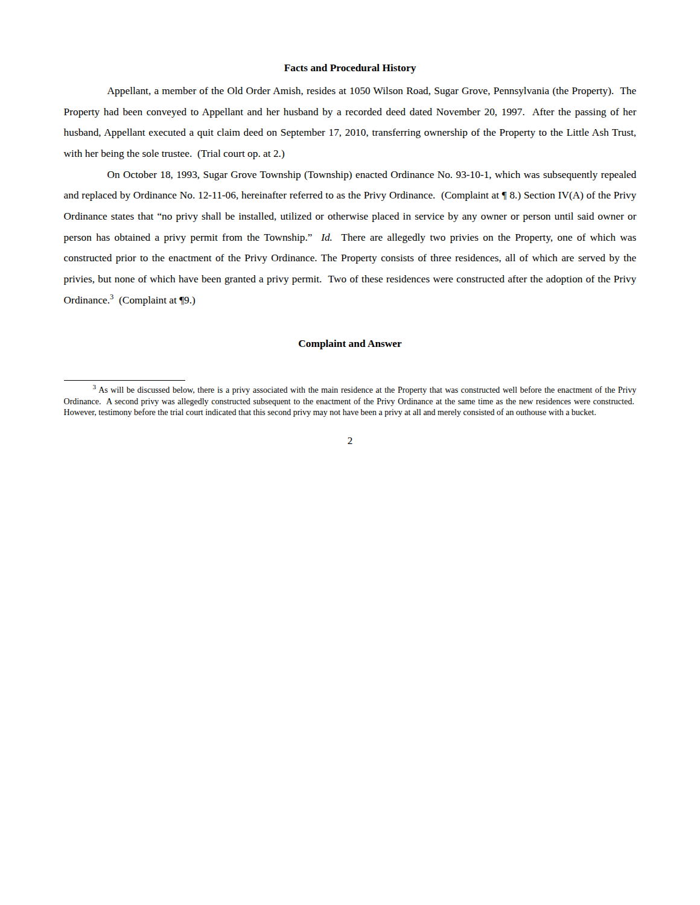Facts and Procedural History
Appellant, a member of the Old Order Amish, resides at 1050 Wilson Road, Sugar Grove, Pennsylvania (the Property). The Property had been conveyed to Appellant and her husband by a recorded deed dated November 20, 1997. After the passing of her husband, Appellant executed a quit claim deed on September 17, 2010, transferring ownership of the Property to the Little Ash Trust, with her being the sole trustee. (Trial court op. at 2.)
On October 18, 1993, Sugar Grove Township (Township) enacted Ordinance No. 93-10-1, which was subsequently repealed and replaced by Ordinance No. 12-11-06, hereinafter referred to as the Privy Ordinance. (Complaint at ¶ 8.) Section IV(A) of the Privy Ordinance states that “no privy shall be installed, utilized or otherwise placed in service by any owner or person until said owner or person has obtained a privy permit from the Township.” Id. There are allegedly two privies on the Property, one of which was constructed prior to the enactment of the Privy Ordinance. The Property consists of three residences, all of which are served by the privies, but none of which have been granted a privy permit. Two of these residences were constructed after the adoption of the Privy Ordinance.3 (Complaint at ¶9.)
Complaint and Answer
3 As will be discussed below, there is a privy associated with the main residence at the Property that was constructed well before the enactment of the Privy Ordinance. A second privy was allegedly constructed subsequent to the enactment of the Privy Ordinance at the same time as the new residences were constructed. However, testimony before the trial court indicated that this second privy may not have been a privy at all and merely consisted of an outhouse with a bucket.
2